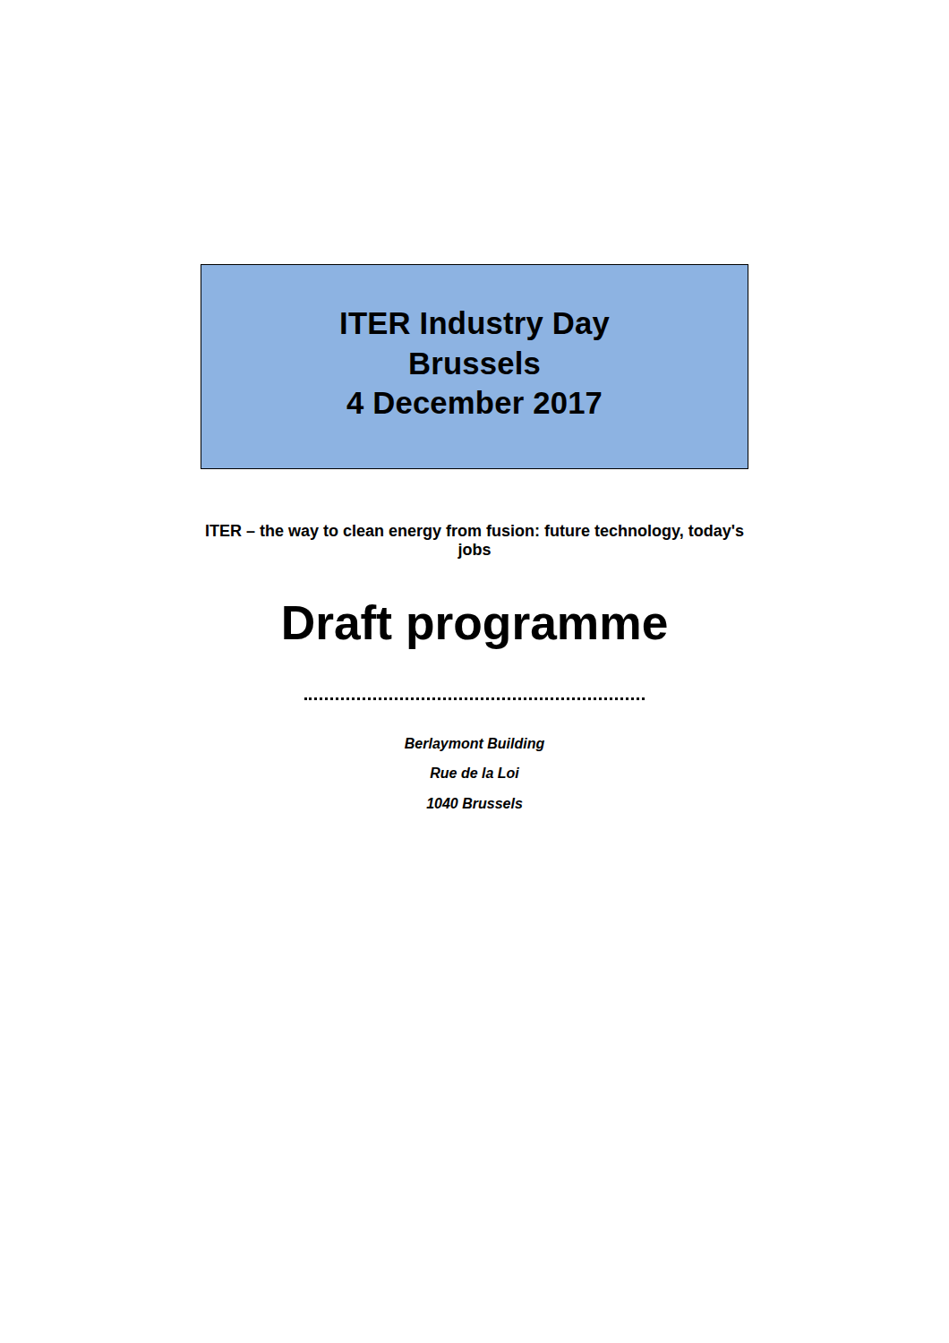ITER Industry Day
Brussels
4 December 2017
ITER – the way to clean energy from fusion: future technology, today's jobs
Draft programme
Berlaymont Building
Rue de la Loi
1040 Brussels